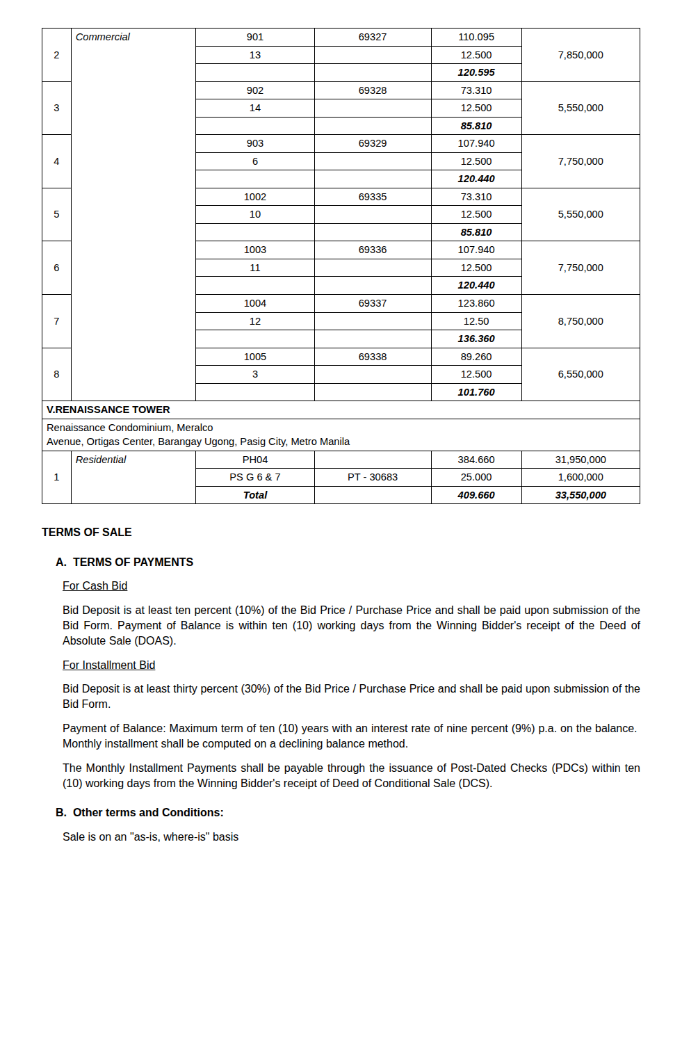| 2 | Commercial | 901 | 69327 | 110.095 | 7,850,000 |
| 13 | | 12.500 |
| | | 120.595 |
| 3 | 902 | 69328 | 73.310 | 5,550,000 |
| 14 | | 12.500 |
| | | 85.810 |
| 4 | 903 | 69329 | 107.940 | 7,750,000 |
| 6 | | 12.500 |
| | | 120.440 |
| 5 | 1002 | 69335 | 73.310 | 5,550,000 |
| 10 | | 12.500 |
| | | 85.810 |
| 6 | 1003 | 69336 | 107.940 | 7,750,000 |
| 11 | | 12.500 |
| | | 120.440 |
| 7 | 1004 | 69337 | 123.860 | 8,750,000 |
| 12 | | 12.50 |
| | | 136.360 |
| 8 | 1005 | 69338 | 89.260 | 6,550,000 |
| 3 | | 12.500 |
| | | 101.760 |
| V.RENAISSANCE TOWER |
| Renaissance Condominium, Meralco Avenue, Ortigas Center, Barangay Ugong, Pasig City, Metro Manila |
| 1 | Residential | PH04 | | 384.660 | 31,950,000 |
| PS G 6 & 7 | PT - 30683 | 25.000 | 1,600,000 |
| Total | | 409.660 | 33,550,000 |
TERMS OF SALE
A. TERMS OF PAYMENTS
For Cash Bid
Bid Deposit is at least ten percent (10%) of the Bid Price / Purchase Price and shall be paid upon submission of the Bid Form. Payment of Balance is within ten (10) working days from the Winning Bidder's receipt of the Deed of Absolute Sale (DOAS).
For Installment Bid
Bid Deposit is at least thirty percent (30%) of the Bid Price / Purchase Price and shall be paid upon submission of the Bid Form.
Payment of Balance: Maximum term of ten (10) years with an interest rate of nine percent (9%) p.a. on the balance. Monthly installment shall be computed on a declining balance method.
The Monthly Installment Payments shall be payable through the issuance of Post-Dated Checks (PDCs) within ten (10) working days from the Winning Bidder's receipt of Deed of Conditional Sale (DCS).
B. Other terms and Conditions:
Sale is on an "as-is, where-is" basis